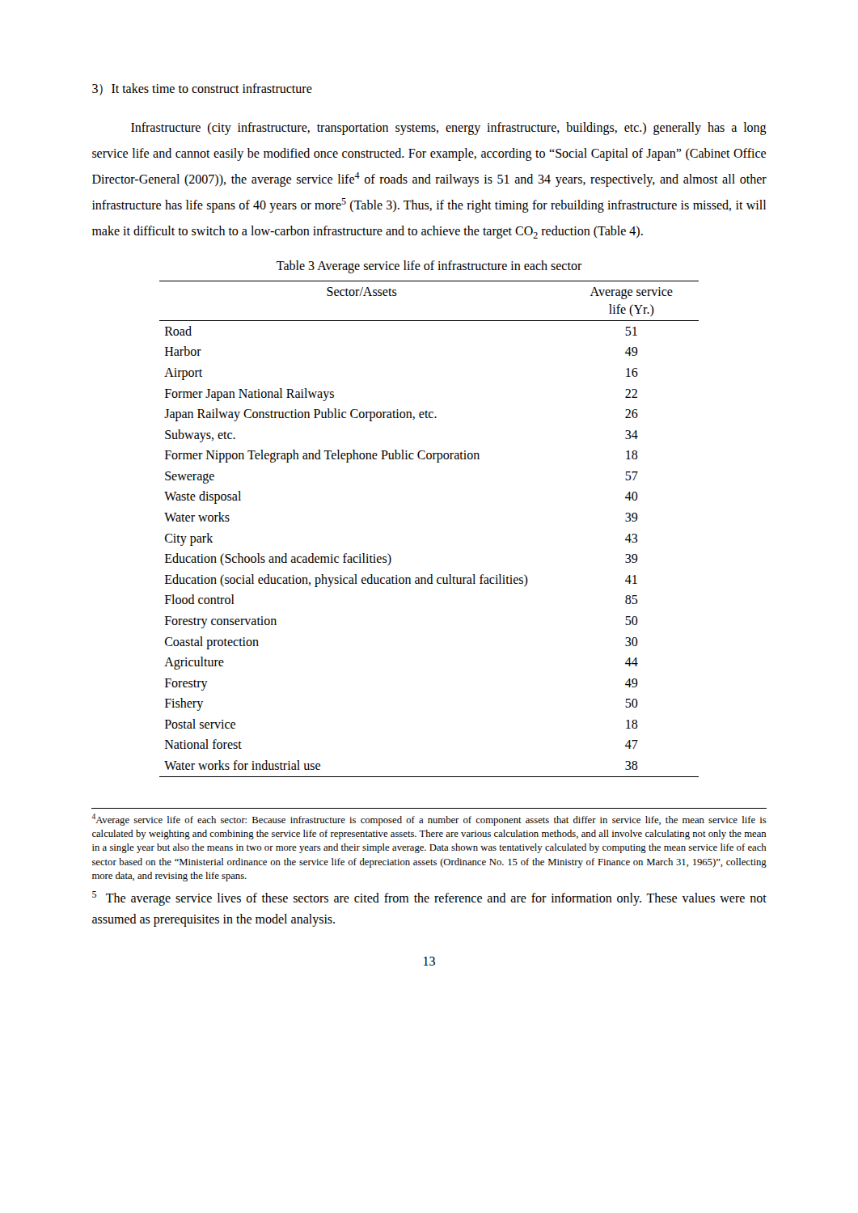3）It takes time to construct infrastructure
Infrastructure (city infrastructure, transportation systems, energy infrastructure, buildings, etc.) generally has a long service life and cannot easily be modified once constructed. For example, according to “Social Capital of Japan” (Cabinet Office Director-General (2007)), the average service life4 of roads and railways is 51 and 34 years, respectively, and almost all other infrastructure has life spans of 40 years or more5 (Table 3). Thus, if the right timing for rebuilding infrastructure is missed, it will make it difficult to switch to a low-carbon infrastructure and to achieve the target CO2 reduction (Table 4).
Table 3 Average service life of infrastructure in each sector
| Sector/Assets | Average service life (Yr.) |
| --- | --- |
| Road | 51 |
| Harbor | 49 |
| Airport | 16 |
| Former Japan National Railways | 22 |
| Japan Railway Construction Public Corporation, etc. | 26 |
| Subways, etc. | 34 |
| Former Nippon Telegraph and Telephone Public Corporation | 18 |
| Sewerage | 57 |
| Waste disposal | 40 |
| Water works | 39 |
| City park | 43 |
| Education (Schools and academic facilities) | 39 |
| Education (social education, physical education and cultural facilities) | 41 |
| Flood control | 85 |
| Forestry conservation | 50 |
| Coastal protection | 30 |
| Agriculture | 44 |
| Forestry | 49 |
| Fishery | 50 |
| Postal service | 18 |
| National forest | 47 |
| Water works for industrial use | 38 |
4Average service life of each sector: Because infrastructure is composed of a number of component assets that differ in service life, the mean service life is calculated by weighting and combining the service life of representative assets. There are various calculation methods, and all involve calculating not only the mean in a single year but also the means in two or more years and their simple average. Data shown was tentatively calculated by computing the mean service life of each sector based on the “Ministerial ordinance on the service life of depreciation assets (Ordinance No. 15 of the Ministry of Finance on March 31, 1965)”, collecting more data, and revising the life spans.
5 The average service lives of these sectors are cited from the reference and are for information only. These values were not assumed as prerequisites in the model analysis.
13